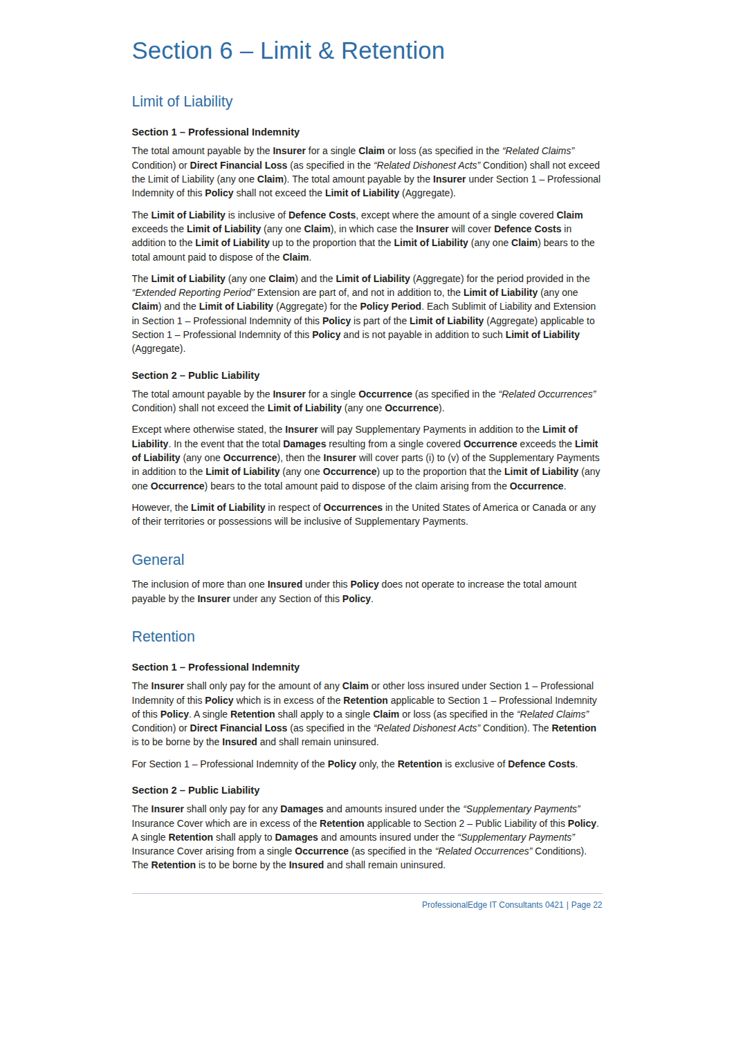Section 6 – Limit & Retention
Limit of Liability
Section 1 – Professional Indemnity
The total amount payable by the Insurer for a single Claim or loss (as specified in the “Related Claims” Condition) or Direct Financial Loss (as specified in the “Related Dishonest Acts” Condition) shall not exceed the Limit of Liability (any one Claim). The total amount payable by the Insurer under Section 1 – Professional Indemnity of this Policy shall not exceed the Limit of Liability (Aggregate).
The Limit of Liability is inclusive of Defence Costs, except where the amount of a single covered Claim exceeds the Limit of Liability (any one Claim), in which case the Insurer will cover Defence Costs in addition to the Limit of Liability up to the proportion that the Limit of Liability (any one Claim) bears to the total amount paid to dispose of the Claim.
The Limit of Liability (any one Claim) and the Limit of Liability (Aggregate) for the period provided in the “Extended Reporting Period” Extension are part of, and not in addition to, the Limit of Liability (any one Claim) and the Limit of Liability (Aggregate) for the Policy Period. Each Sublimit of Liability and Extension in Section 1 – Professional Indemnity of this Policy is part of the Limit of Liability (Aggregate) applicable to Section 1 – Professional Indemnity of this Policy and is not payable in addition to such Limit of Liability (Aggregate).
Section 2 – Public Liability
The total amount payable by the Insurer for a single Occurrence (as specified in the “Related Occurrences” Condition) shall not exceed the Limit of Liability (any one Occurrence).
Except where otherwise stated, the Insurer will pay Supplementary Payments in addition to the Limit of Liability. In the event that the total Damages resulting from a single covered Occurrence exceeds the Limit of Liability (any one Occurrence), then the Insurer will cover parts (i) to (v) of the Supplementary Payments in addition to the Limit of Liability (any one Occurrence) up to the proportion that the Limit of Liability (any one Occurrence) bears to the total amount paid to dispose of the claim arising from the Occurrence.
However, the Limit of Liability in respect of Occurrences in the United States of America or Canada or any of their territories or possessions will be inclusive of Supplementary Payments.
General
The inclusion of more than one Insured under this Policy does not operate to increase the total amount payable by the Insurer under any Section of this Policy.
Retention
Section 1 – Professional Indemnity
The Insurer shall only pay for the amount of any Claim or other loss insured under Section 1 – Professional Indemnity of this Policy which is in excess of the Retention applicable to Section 1 – Professional Indemnity of this Policy. A single Retention shall apply to a single Claim or loss (as specified in the “Related Claims” Condition) or Direct Financial Loss (as specified in the “Related Dishonest Acts” Condition). The Retention is to be borne by the Insured and shall remain uninsured.
For Section 1 – Professional Indemnity of the Policy only, the Retention is exclusive of Defence Costs.
Section 2 – Public Liability
The Insurer shall only pay for any Damages and amounts insured under the “Supplementary Payments” Insurance Cover which are in excess of the Retention applicable to Section 2 – Public Liability of this Policy. A single Retention shall apply to Damages and amounts insured under the “Supplementary Payments” Insurance Cover arising from a single Occurrence (as specified in the “Related Occurrences” Conditions). The Retention is to be borne by the Insured and shall remain uninsured.
ProfessionalEdge IT Consultants 0421|Page 22